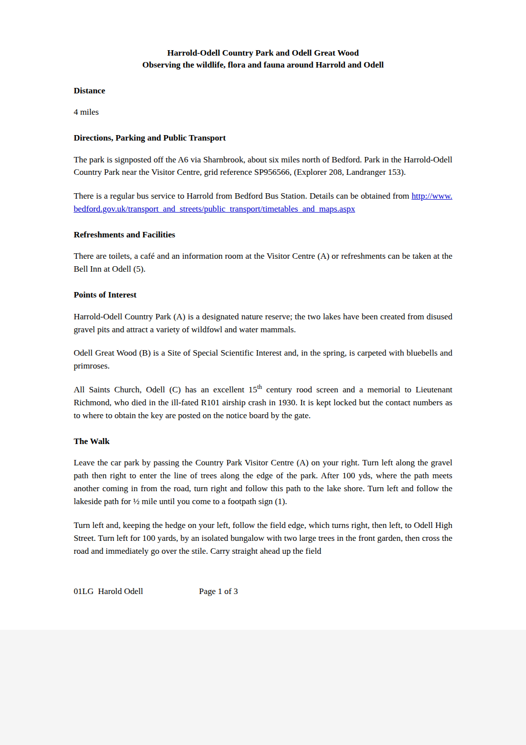Harrold-Odell Country Park and Odell Great WoodObserving the wildlife, flora and fauna around Harrold and Odell
Distance
4 miles
Directions, Parking and Public Transport
The park is signposted off the A6 via Sharnbrook, about six miles north of Bedford. Park in the Harrold-Odell Country Park near the Visitor Centre, grid reference SP956566, (Explorer 208, Landranger 153).
There is a regular bus service to Harrold from Bedford Bus Station. Details can be obtained from http://www.bedford.gov.uk/transport_and_streets/public_transport/timetables_and_maps.aspx
Refreshments and Facilities
There are toilets, a café and an information room at the Visitor Centre (A) or refreshments can be taken at the Bell Inn at Odell (5).
Points of Interest
Harrold-Odell Country Park (A) is a designated nature reserve; the two lakes have been created from disused gravel pits and attract a variety of wildfowl and water mammals.
Odell Great Wood (B) is a Site of Special Scientific Interest and, in the spring, is carpeted with bluebells and primroses.
All Saints Church, Odell (C) has an excellent 15th century rood screen and a memorial to Lieutenant Richmond, who died in the ill-fated R101 airship crash in 1930. It is kept locked but the contact numbers as to where to obtain the key are posted on the notice board by the gate.
The Walk
Leave the car park by passing the Country Park Visitor Centre (A) on your right. Turn left along the gravel path then right to enter the line of trees along the edge of the park. After 100 yds, where the path meets another coming in from the road, turn right and follow this path to the lake shore. Turn left and follow the lakeside path for ½ mile until you come to a footpath sign (1).
Turn left and, keeping the hedge on your left, follow the field edge, which turns right, then left, to Odell High Street. Turn left for 100 yards, by an isolated bungalow with two large trees in the front garden, then cross the road and immediately go over the stile. Carry straight ahead up the field
01LG Harold Odell Page 1 of 3